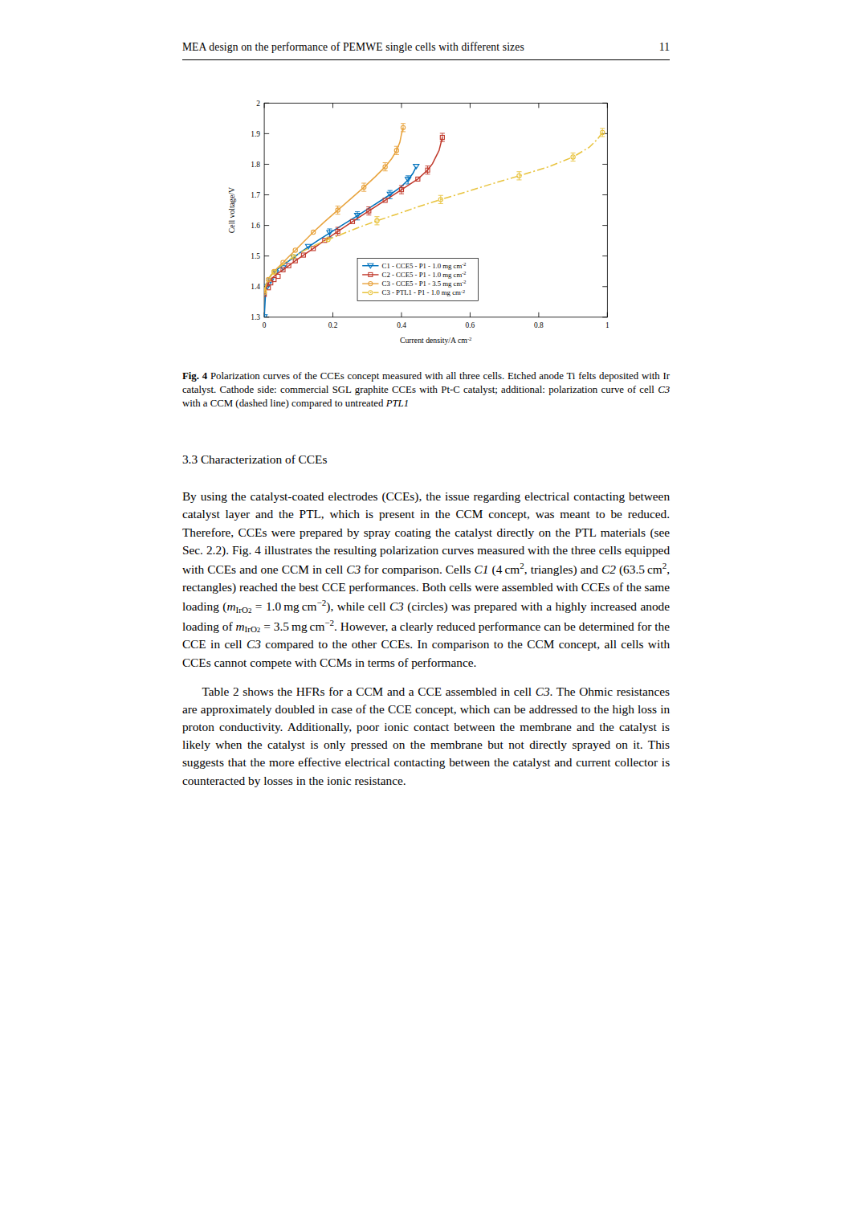MEA design on the performance of PEMWE single cells with different sizes
11
2 1.9 1.8 1.7 1.6 1.5 1.4 1.3 0 0.2 0.4 0.6 0.8 1 Current density/A cm-2 Cell voltage/V C1 - CCE5 - P1 - 1.0 mg cm-2 C2 - CCE5 - P1 - 1.0 mg cm-2 C3 - CCE5 - P1 - 3.5 mg cm-2 C3 - PTL1 - P1 - 1.0 mg cm-2
Fig. 4 Polarization curves of the CCEs concept measured with all three cells. Etched anode Ti felts deposited with Ir catalyst. Cathode side: commercial SGL graphite CCEs with Pt-C catalyst; additional: polarization curve of cell C3 with a CCM (dashed line) compared to untreated PTL1
3.3 Characterization of CCEs
By using the catalyst-coated electrodes (CCEs), the issue regarding electrical contacting between catalyst layer and the PTL, which is present in the CCM concept, was meant to be reduced. Therefore, CCEs were prepared by spray coating the catalyst directly on the PTL materials (see Sec. 2.2). Fig. 4 illustrates the resulting polarization curves measured with the three cells equipped with CCEs and one CCM in cell C3 for comparison. Cells C1 (4 cm2, triangles) and C2 (63.5 cm2, rectangles) reached the best CCE performances. Both cells were assembled with CCEs of the same loading (mIrO2 = 1.0 mg cm−2), while cell C3 (circles) was prepared with a highly increased anode loading of mIrO2 = 3.5 mg cm−2. However, a clearly reduced performance can be determined for the CCE in cell C3 compared to the other CCEs. In comparison to the CCM concept, all cells with CCEs cannot compete with CCMs in terms of performance.
Table 2 shows the HFRs for a CCM and a CCE assembled in cell C3. The Ohmic resistances are approximately doubled in case of the CCE concept, which can be addressed to the high loss in proton conductivity. Additionally, poor ionic contact between the membrane and the catalyst is likely when the catalyst is only pressed on the membrane but not directly sprayed on it. This suggests that the more effective electrical contacting between the catalyst and current collector is counteracted by losses in the ionic resistance.